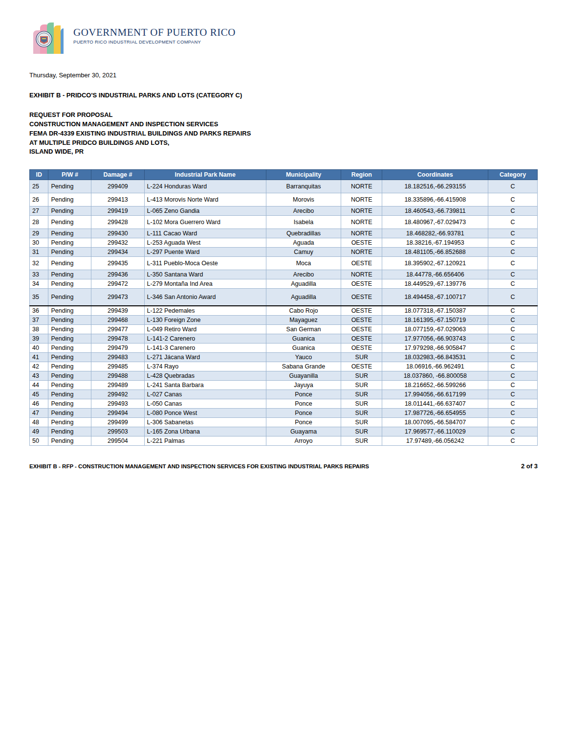GOVERNMENT OF PUERTO RICO
PUERTO RICO INDUSTRIAL DEVELOPMENT COMPANY
Thursday, September 30, 2021
EXHIBIT B - PRIDCO'S INDUSTRIAL PARKS AND LOTS (CATEGORY C)
REQUEST FOR PROPOSAL
CONSTRUCTION MANAGEMENT AND INSPECTION SERVICES
FEMA DR-4339 EXISTING INDUSTRIAL BUILDINGS AND PARKS REPAIRS
AT MULTIPLE PRIDCO BUILDINGS AND LOTS,
ISLAND WIDE, PR
| ID | P/W # | Damage # | Industrial Park Name | Municipality | Region | Coordinates | Category |
| --- | --- | --- | --- | --- | --- | --- | --- |
| 25 | Pending | 299409 | L-224 Honduras Ward | Barranquitas | NORTE | 18.182516,-66.293155 | C |
| 26 | Pending | 299413 | L-413 Morovis Norte Ward | Morovis | NORTE | 18.335896,-66.415908 | C |
| 27 | Pending | 299419 | L-065 Zeno Gandia | Arecibo | NORTE | 18.460543,-66.739811 | C |
| 28 | Pending | 299428 | L-102 Mora Guerrero Ward | Isabela | NORTE | 18.480967,-67.029473 | C |
| 29 | Pending | 299430 | L-111 Cacao Ward | Quebradillas | NORTE | 18.468282,-66.93781 | C |
| 30 | Pending | 299432 | L-253 Aguada West | Aguada | OESTE | 18.38216,-67.194953 | C |
| 31 | Pending | 299434 | L-297 Puente Ward | Camuy | NORTE | 18.481105,-66.852688 | C |
| 32 | Pending | 299435 | L-311 Pueblo-Moca Oeste | Moca | OESTE | 18.395902,-67.120921 | C |
| 33 | Pending | 299436 | L-350 Santana Ward | Arecibo | NORTE | 18.44778,-66.656406 | C |
| 34 | Pending | 299472 | L-279 Montaña Ind Area | Aguadilla | OESTE | 18.449529,-67.139776 | C |
| 35 | Pending | 299473 | L-346 San Antonio Award | Aguadilla | OESTE | 18.494458,-67.100717 | C |
| 36 | Pending | 299439 | L-122 Pedemales | Cabo Rojo | OESTE | 18.077318,-67.150387 | C |
| 37 | Pending | 299468 | L-130 Foreign Zone | Mayaguez | OESTE | 18.161395,-67.150719 | C |
| 38 | Pending | 299477 | L-049 Retiro Ward | San German | OESTE | 18.077159,-67.029063 | C |
| 39 | Pending | 299478 | L-141-2 Carenero | Guanica | OESTE | 17.977056,-66.903743 | C |
| 40 | Pending | 299479 | L-141-3 Carenero | Guanica | OESTE | 17.979298,-66.905847 | C |
| 41 | Pending | 299483 | L-271 Jácana Ward | Yauco | SUR | 18.032983,-66.843531 | C |
| 42 | Pending | 299485 | L-374 Rayo | Sabana Grande | OESTE | 18.06916,-66.962491 | C |
| 43 | Pending | 299488 | L-428 Quebradas | Guayanilla | SUR | 18.037860, -66.800058 | C |
| 44 | Pending | 299489 | L-241 Santa Barbara | Jayuya | SUR | 18.216652,-66.599266 | C |
| 45 | Pending | 299492 | L-027 Canas | Ponce | SUR | 17.994056,-66.617199 | C |
| 46 | Pending | 299493 | L-050 Canas | Ponce | SUR | 18.011441,-66.637407 | C |
| 47 | Pending | 299494 | L-080 Ponce West | Ponce | SUR | 17.987726,-66.654955 | C |
| 48 | Pending | 299499 | L-306 Sabanetas | Ponce | SUR | 18.007095,-66.584707 | C |
| 49 | Pending | 299503 | L-165 Zona Urbana | Guayama | SUR | 17.969577,-66.110029 | C |
| 50 | Pending | 299504 | L-221 Palmas | Arroyo | SUR | 17.97489,-66.056242 | C |
EXHIBIT B - RFP - CONSTRUCTION MANAGEMENT AND INSPECTION SERVICES FOR EXISTING INDUSTRIAL PARKS REPAIRS
2 of 3